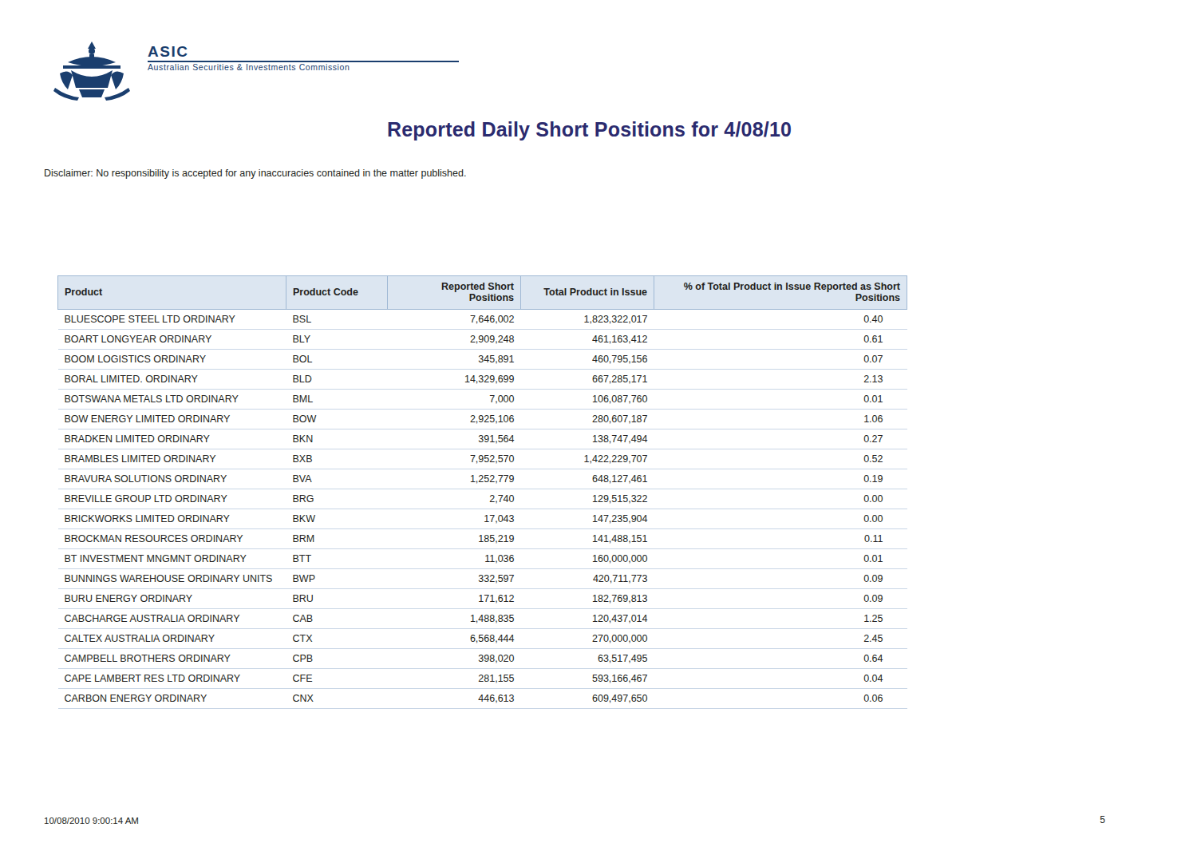ASIC
Australian Securities & Investments Commission
Reported Daily Short Positions for 4/08/10
Disclaimer: No responsibility is accepted for any inaccuracies contained in the matter published.
| Product | Product Code | Reported Short Positions | Total Product in Issue | % of Total Product in Issue Reported as Short Positions |
| --- | --- | --- | --- | --- |
| BLUESCOPE STEEL LTD ORDINARY | BSL | 7,646,002 | 1,823,322,017 | 0.40 |
| BOART LONGYEAR ORDINARY | BLY | 2,909,248 | 461,163,412 | 0.61 |
| BOOM LOGISTICS ORDINARY | BOL | 345,891 | 460,795,156 | 0.07 |
| BORAL LIMITED. ORDINARY | BLD | 14,329,699 | 667,285,171 | 2.13 |
| BOTSWANA METALS LTD ORDINARY | BML | 7,000 | 106,087,760 | 0.01 |
| BOW ENERGY LIMITED ORDINARY | BOW | 2,925,106 | 280,607,187 | 1.06 |
| BRADKEN LIMITED ORDINARY | BKN | 391,564 | 138,747,494 | 0.27 |
| BRAMBLES LIMITED ORDINARY | BXB | 7,952,570 | 1,422,229,707 | 0.52 |
| BRAVURA SOLUTIONS ORDINARY | BVA | 1,252,779 | 648,127,461 | 0.19 |
| BREVILLE GROUP LTD ORDINARY | BRG | 2,740 | 129,515,322 | 0.00 |
| BRICKWORKS LIMITED ORDINARY | BKW | 17,043 | 147,235,904 | 0.00 |
| BROCKMAN RESOURCES ORDINARY | BRM | 185,219 | 141,488,151 | 0.11 |
| BT INVESTMENT MNGMNT ORDINARY | BTT | 11,036 | 160,000,000 | 0.01 |
| BUNNINGS WAREHOUSE ORDINARY UNITS | BWP | 332,597 | 420,711,773 | 0.09 |
| BURU ENERGY ORDINARY | BRU | 171,612 | 182,769,813 | 0.09 |
| CABCHARGE AUSTRALIA ORDINARY | CAB | 1,488,835 | 120,437,014 | 1.25 |
| CALTEX AUSTRALIA ORDINARY | CTX | 6,568,444 | 270,000,000 | 2.45 |
| CAMPBELL BROTHERS ORDINARY | CPB | 398,020 | 63,517,495 | 0.64 |
| CAPE LAMBERT RES LTD ORDINARY | CFE | 281,155 | 593,166,467 | 0.04 |
| CARBON ENERGY ORDINARY | CNX | 446,613 | 609,497,650 | 0.06 |
10/08/2010 9:00:14 AM 5